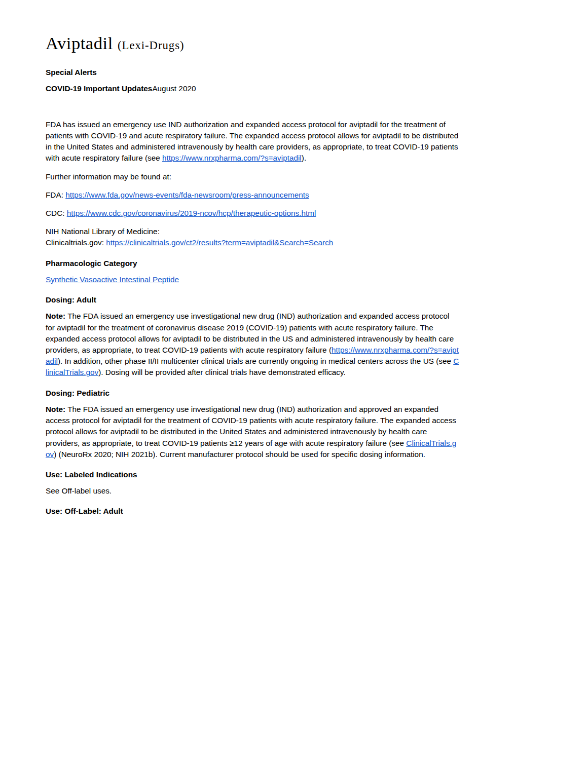Aviptadil (Lexi-Drugs)
Special Alerts
COVID-19 Important Updates August 2020
FDA has issued an emergency use IND authorization and expanded access protocol for aviptadil for the treatment of patients with COVID-19 and acute respiratory failure. The expanded access protocol allows for aviptadil to be distributed in the United States and administered intravenously by health care providers, as appropriate, to treat COVID-19 patients with acute respiratory failure (see https://www.nrxpharma.com/?s=aviptadil).
Further information may be found at:
FDA: https://www.fda.gov/news-events/fda-newsroom/press-announcements
CDC: https://www.cdc.gov/coronavirus/2019-ncov/hcp/therapeutic-options.html
NIH National Library of Medicine:
Clinicaltrials.gov: https://clinicaltrials.gov/ct2/results?term=aviptadil&Search=Search
Pharmacologic Category
Synthetic Vasoactive Intestinal Peptide
Dosing: Adult
Note: The FDA issued an emergency use investigational new drug (IND) authorization and expanded access protocol for aviptadil for the treatment of coronavirus disease 2019 (COVID-19) patients with acute respiratory failure. The expanded access protocol allows for aviptadil to be distributed in the US and administered intravenously by health care providers, as appropriate, to treat COVID-19 patients with acute respiratory failure (https://www.nrxpharma.com/?s=aviptadil). In addition, other phase II/II multicenter clinical trials are currently ongoing in medical centers across the US (see ClinicalTrials.gov). Dosing will be provided after clinical trials have demonstrated efficacy.
Dosing: Pediatric
Note: The FDA issued an emergency use investigational new drug (IND) authorization and approved an expanded access protocol for aviptadil for the treatment of COVID-19 patients with acute respiratory failure. The expanded access protocol allows for aviptadil to be distributed in the United States and administered intravenously by health care providers, as appropriate, to treat COVID-19 patients ≥12 years of age with acute respiratory failure (see ClinicalTrials.gov) (NeuroRx 2020; NIH 2021b). Current manufacturer protocol should be used for specific dosing information.
Use: Labeled Indications
See Off-label uses.
Use: Off-Label: Adult